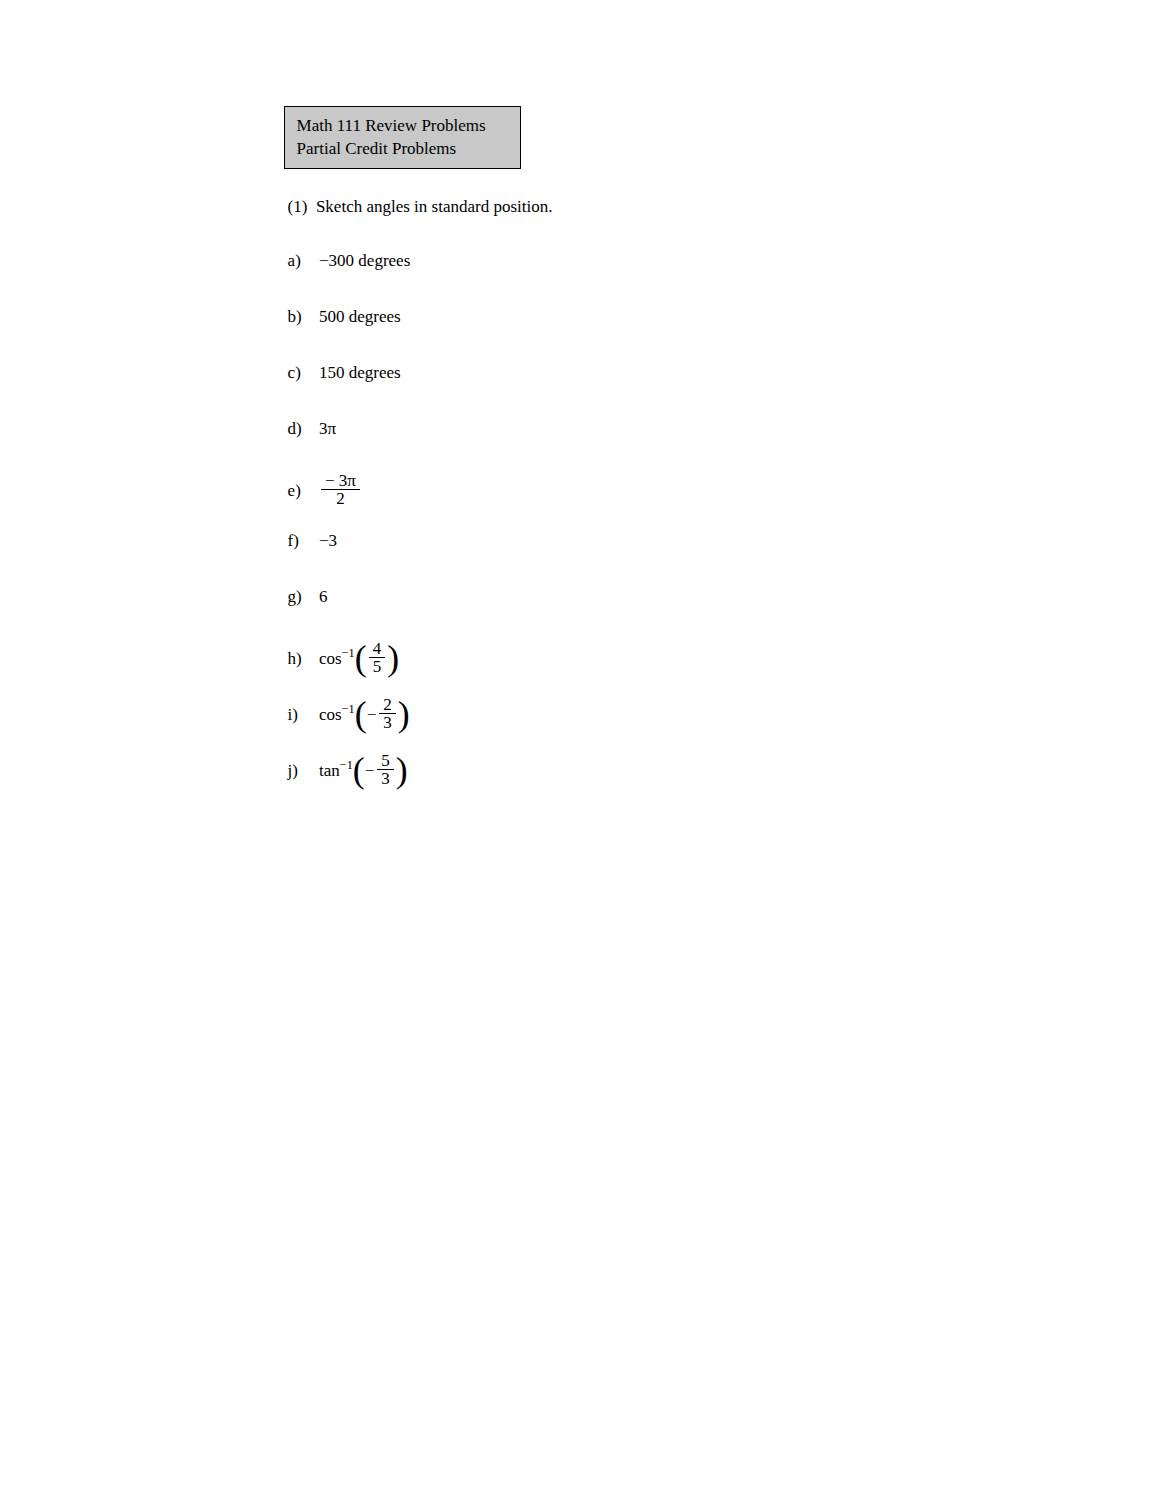Math 111 Review Problems
Partial Credit Problems
(1) Sketch angles in standard position.
a) −300 degrees
b) 500 degrees
c) 150 degrees
d) 3π
e) − 3π 2
f) −3
g) 6
h) cos−1(45)
i) cos−1(−23)
j) tan−1(−53)